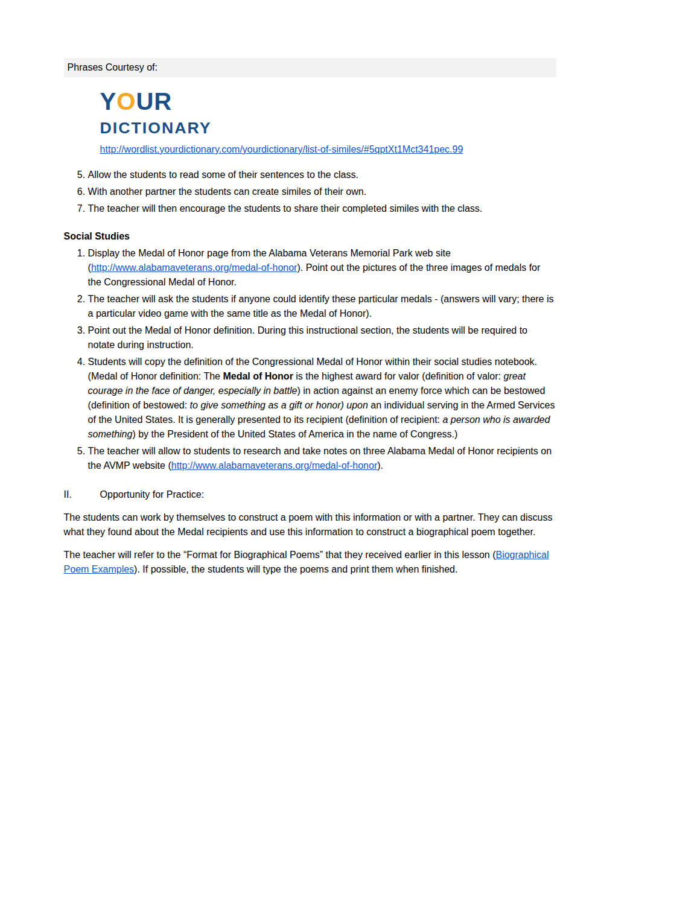Phrases Courtesy of:
YOUR DICTIONARY
http://wordlist.yourdictionary.com/yourdictionary/list-of-similes/#5qptXt1Mct341pec.99
Allow the students to read some of their sentences to the class.
With another partner the students can create similes of their own.
The teacher will then encourage the students to share their completed similes with the class.
Social Studies
Display the Medal of Honor page from the Alabama Veterans Memorial Park web site (http://www.alabamaveterans.org/medal-of-honor). Point out the pictures of the three images of medals for the Congressional Medal of Honor.
The teacher will ask the students if anyone could identify these particular medals - (answers will vary; there is a particular video game with the same title as the Medal of Honor).
Point out the Medal of Honor definition. During this instructional section, the students will be required to notate during instruction.
Students will copy the definition of the Congressional Medal of Honor within their social studies notebook. (Medal of Honor definition: The Medal of Honor is the highest award for valor (definition of valor: great courage in the face of danger, especially in battle) in action against an enemy force which can be bestowed (definition of bestowed: to give something as a gift or honor) upon an individual serving in the Armed Services of the United States. It is generally presented to its recipient (definition of recipient: a person who is awarded something) by the President of the United States of America in the name of Congress.)
The teacher will allow to students to research and take notes on three Alabama Medal of Honor recipients on the AVMP website (http://www.alabamaveterans.org/medal-of-honor).
II. Opportunity for Practice:
The students can work by themselves to construct a poem with this information or with a partner. They can discuss what they found about the Medal recipients and use this information to construct a biographical poem together.
The teacher will refer to the “Format for Biographical Poems” that they received earlier in this lesson (Biographical Poem Examples). If possible, the students will type the poems and print them when finished.